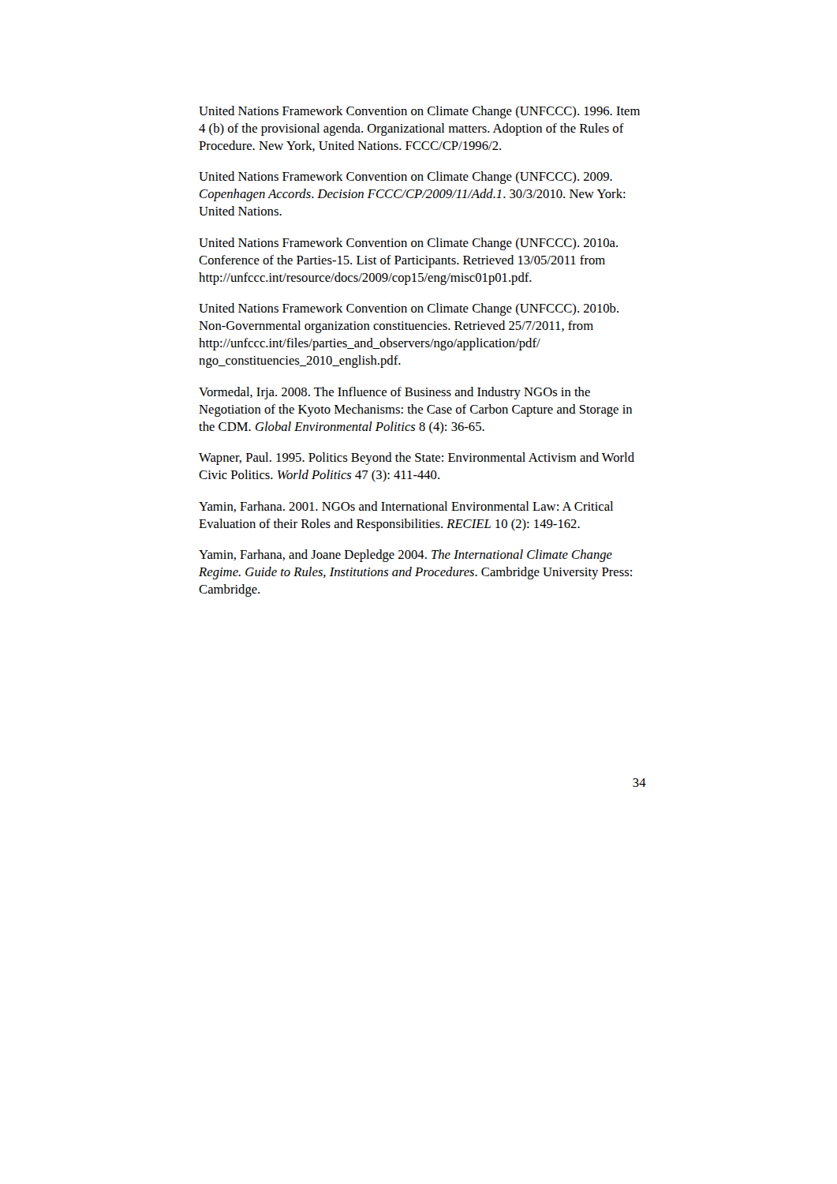United Nations Framework Convention on Climate Change (UNFCCC). 1996. Item 4 (b) of the provisional agenda. Organizational matters. Adoption of the Rules of Procedure. New York, United Nations. FCCC/CP/1996/2.
United Nations Framework Convention on Climate Change (UNFCCC). 2009. Copenhagen Accords. Decision FCCC/CP/2009/11/Add.1. 30/3/2010. New York: United Nations.
United Nations Framework Convention on Climate Change (UNFCCC). 2010a. Conference of the Parties-15. List of Participants. Retrieved 13/05/2011 from http://unfccc.int/resource/docs/2009/cop15/eng/misc01p01.pdf.
United Nations Framework Convention on Climate Change (UNFCCC). 2010b. Non-Governmental organization constituencies. Retrieved 25/7/2011, from http://unfccc.int/files/parties_and_observers/ngo/application/pdf/ ngo_constituencies_2010_english.pdf.
Vormedal, Irja. 2008. The Influence of Business and Industry NGOs in the Negotiation of the Kyoto Mechanisms: the Case of Carbon Capture and Storage in the CDM. Global Environmental Politics 8 (4): 36-65.
Wapner, Paul. 1995. Politics Beyond the State: Environmental Activism and World Civic Politics. World Politics 47 (3): 411-440.
Yamin, Farhana. 2001. NGOs and International Environmental Law: A Critical Evaluation of their Roles and Responsibilities. RECIEL 10 (2): 149-162.
Yamin, Farhana, and Joane Depledge 2004. The International Climate Change Regime. Guide to Rules, Institutions and Procedures. Cambridge University Press: Cambridge.
34